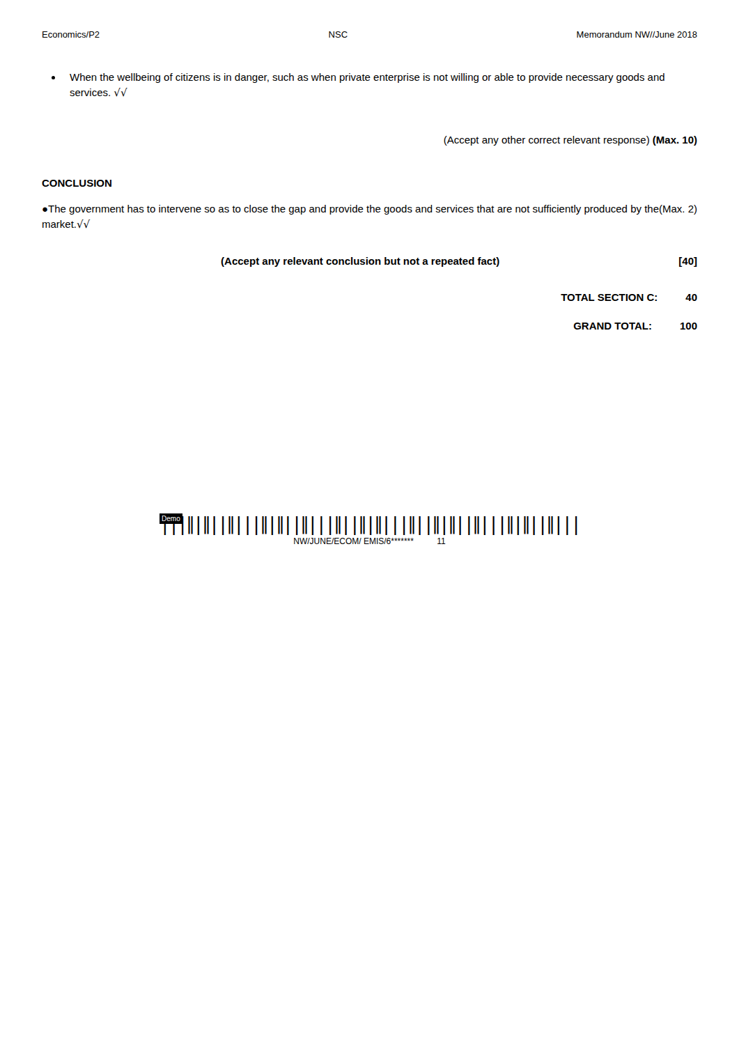Economics/P2 NSC Memorandum NW//June 2018
When the wellbeing of citizens is in danger, such as when private enterprise is not willing or able to provide necessary goods and services. √√
(Accept any other correct relevant response) (Max. 10)
CONCLUSION
(Max. 2) ●The government has to intervene so as to close the gap and provide the goods and services that are not sufficiently produced by the market.√√
[40] (Accept any relevant conclusion but not a repeated fact)
TOTAL SECTION C: 40
GRAND TOTAL: 100
Demo |||∥|∥||∥|||∥|∥||∥|||∥||∥|∥|||∥||∥|∥||∥|||∥|∥||∥|||
NW/JUNE/ECOM/ EMIS/6******* 11